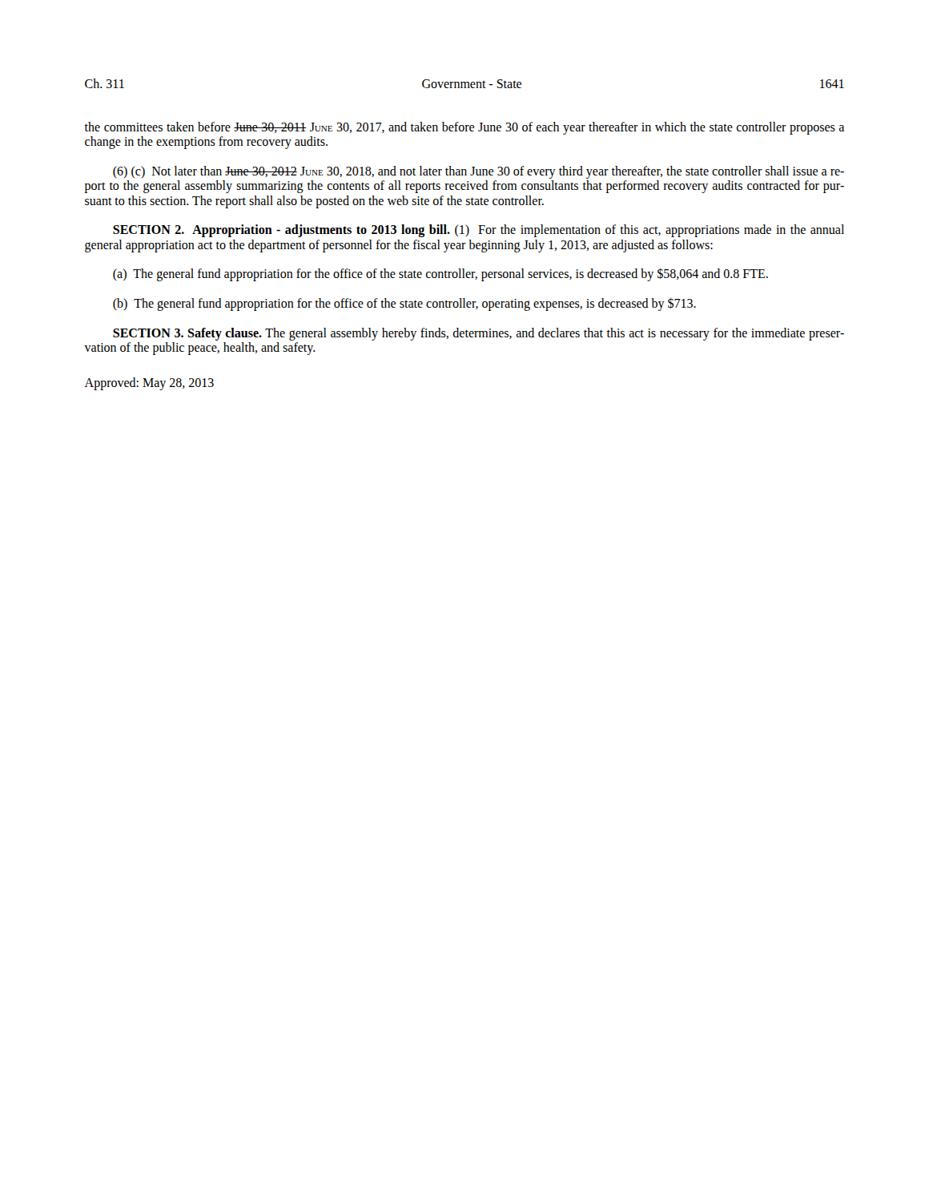Ch. 311 Government - State 1641
the committees taken before June 30, 2011 June 30, 2017, and taken before June 30 of each year thereafter in which the state controller proposes a change in the exemptions from recovery audits.
(6) (c) Not later than June 30, 2012 June 30, 2018, and not later than June 30 of every third year thereafter, the state controller shall issue a report to the general assembly summarizing the contents of all reports received from consultants that performed recovery audits contracted for pursuant to this section. The report shall also be posted on the web site of the state controller.
SECTION 2. Appropriation - adjustments to 2013 long bill. (1) For the implementation of this act, appropriations made in the annual general appropriation act to the department of personnel for the fiscal year beginning July 1, 2013, are adjusted as follows:
(a) The general fund appropriation for the office of the state controller, personal services, is decreased by $58,064 and 0.8 FTE.
(b) The general fund appropriation for the office of the state controller, operating expenses, is decreased by $713.
SECTION 3. Safety clause. The general assembly hereby finds, determines, and declares that this act is necessary for the immediate preservation of the public peace, health, and safety.
Approved: May 28, 2013